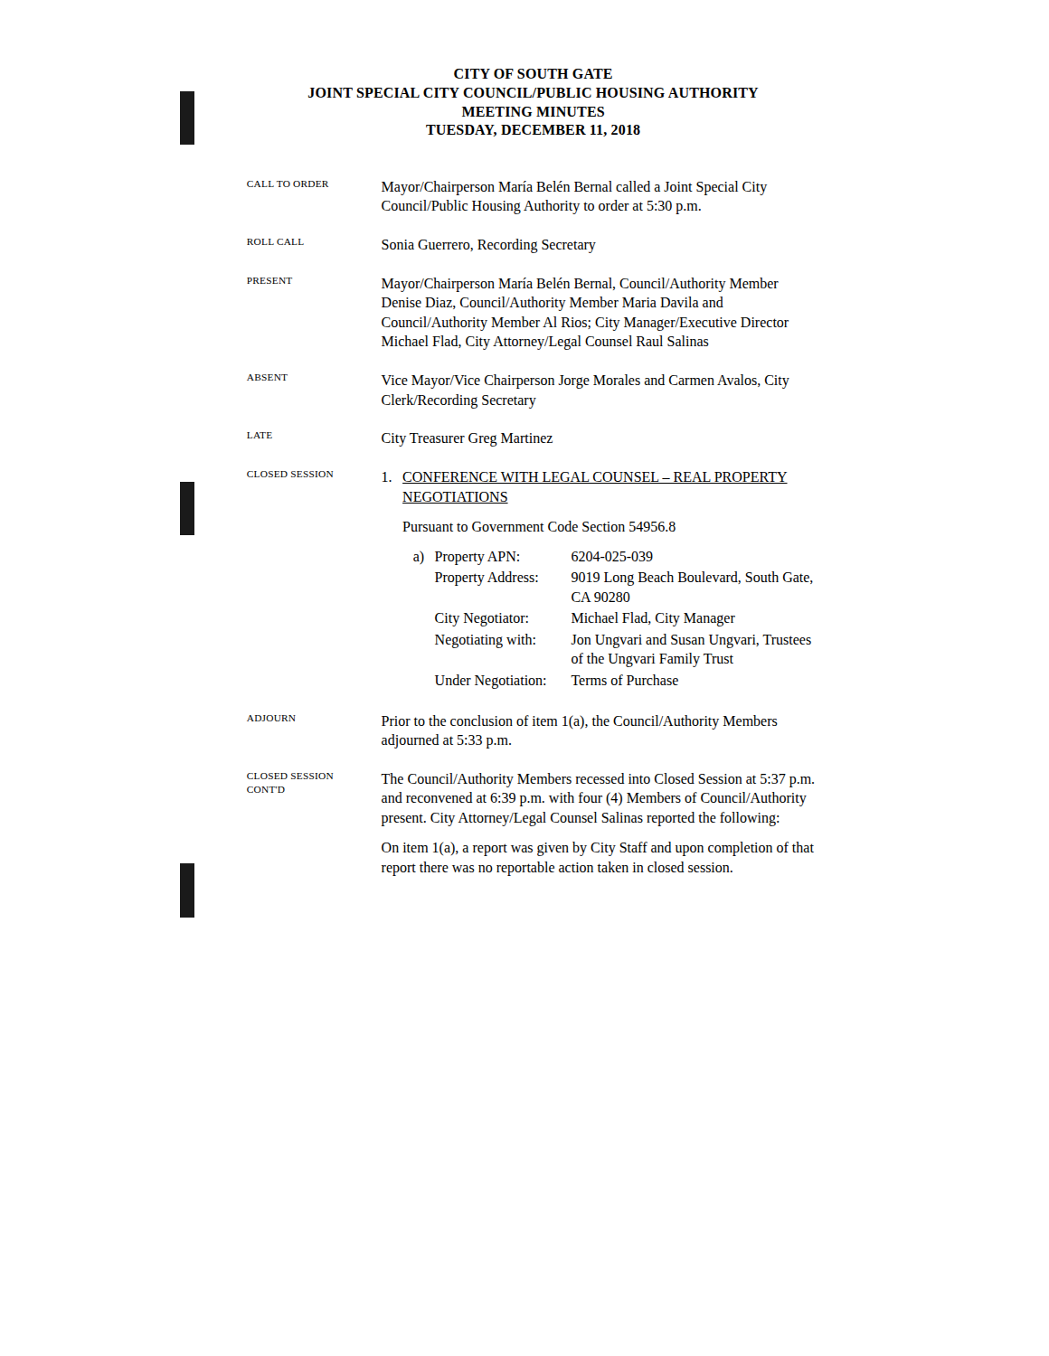CITY OF SOUTH GATE
JOINT SPECIAL CITY COUNCIL/PUBLIC HOUSING AUTHORITY
MEETING MINUTES
TUESDAY, DECEMBER 11, 2018
| Call to Order | Mayor/Chairperson María Belén Bernal called a Joint Special City Council/Public Housing Authority to order at 5:30 p.m. |
| Roll Call | Sonia Guerrero, Recording Secretary |
| Present | Mayor/Chairperson María Belén Bernal, Council/Authority Member Denise Diaz, Council/Authority Member Maria Davila and Council/Authority Member Al Rios; City Manager/Executive Director Michael Flad, City Attorney/Legal Counsel Raul Salinas |
| Absent | Vice Mayor/Vice Chairperson Jorge Morales and Carmen Avalos, City Clerk/Recording Secretary |
| Late | City Treasurer Greg Martinez |
| Closed Session | 1. CONFERENCE WITH LEGAL COUNSEL – REAL PROPERTY NEGOTIATIONS Pursuant to Government Code Section 54956.8 a) / Property APN: / 6204-025-039 / / Property Address: / 9019 Long Beach Boulevard, South Gate, CA 90280 / / City Negotiator: / Michael Flad, City Manager / / Negotiating with: / Jon Ungvari and Susan Ungvari, Trustees of the Ungvari Family Trust / / Under Negotiation: / Terms of Purchase / |
| Adjourn | Prior to the conclusion of item 1(a), the Council/Authority Members adjourned at 5:33 p.m. |
| Closed Session Cont'd | The Council/Authority Members recessed into Closed Session at 5:37 p.m. and reconvened at 6:39 p.m. with four (4) Members of Council/Authority present. City Attorney/Legal Counsel Salinas reported the following: On item 1(a), a report was given by City Staff and upon completion of that report there was no reportable action taken in closed session. |